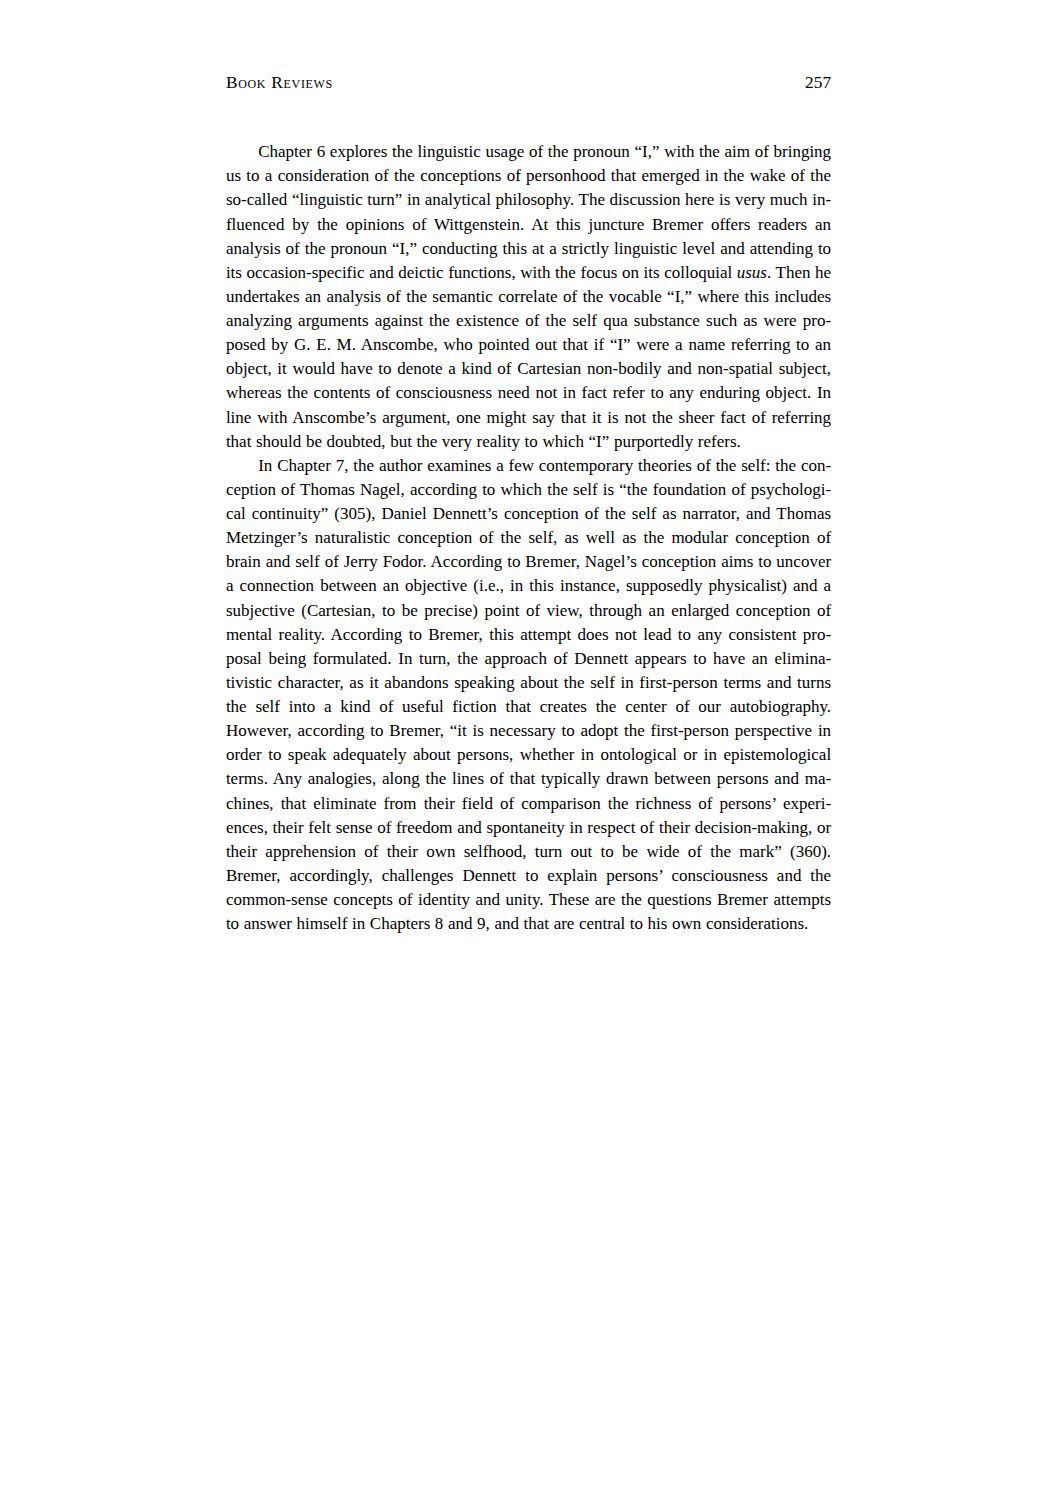Book Reviews 257
Chapter 6 explores the linguistic usage of the pronoun “I,” with the aim of bringing us to a consideration of the conceptions of personhood that emerged in the wake of the so-called “linguistic turn” in analytical philosophy. The discussion here is very much influenced by the opinions of Wittgenstein. At this juncture Bremer offers readers an analysis of the pronoun “I,” conducting this at a strictly linguistic level and attending to its occasion-specific and deictic functions, with the focus on its colloquial usus. Then he undertakes an analysis of the semantic correlate of the vocable “I,” where this includes analyzing arguments against the existence of the self qua substance such as were proposed by G. E. M. Anscombe, who pointed out that if “I” were a name referring to an object, it would have to denote a kind of Cartesian non-bodily and non-spatial subject, whereas the contents of consciousness need not in fact refer to any enduring object. In line with Anscombe’s argument, one might say that it is not the sheer fact of referring that should be doubted, but the very reality to which “I” purportedly refers.
In Chapter 7, the author examines a few contemporary theories of the self: the conception of Thomas Nagel, according to which the self is “the foundation of psychological continuity” (305), Daniel Dennett’s conception of the self as narrator, and Thomas Metzinger’s naturalistic conception of the self, as well as the modular conception of brain and self of Jerry Fodor. According to Bremer, Nagel’s conception aims to uncover a connection between an objective (i.e., in this instance, supposedly physicalist) and a subjective (Cartesian, to be precise) point of view, through an enlarged conception of mental reality. According to Bremer, this attempt does not lead to any consistent proposal being formulated. In turn, the approach of Dennett appears to have an eliminativistic character, as it abandons speaking about the self in first-person terms and turns the self into a kind of useful fiction that creates the center of our autobiography. However, according to Bremer, “it is necessary to adopt the first-person perspective in order to speak adequately about persons, whether in ontological or in epistemological terms. Any analogies, along the lines of that typically drawn between persons and machines, that eliminate from their field of comparison the richness of persons’ experiences, their felt sense of freedom and spontaneity in respect of their decision-making, or their apprehension of their own selfhood, turn out to be wide of the mark” (360). Bremer, accordingly, challenges Dennett to explain persons’ consciousness and the common-sense concepts of identity and unity. These are the questions Bremer attempts to answer himself in Chapters 8 and 9, and that are central to his own considerations.